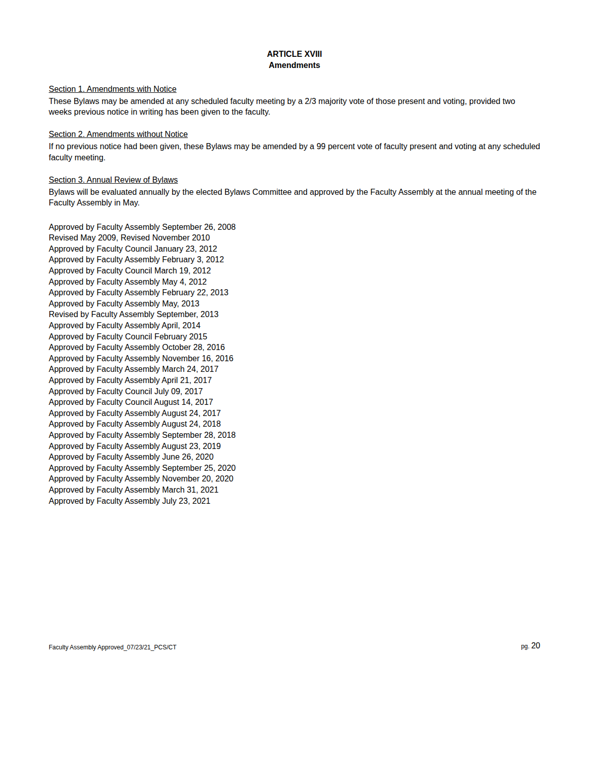ARTICLE XVIII Amendments
Section 1. Amendments with Notice
These Bylaws may be amended at any scheduled faculty meeting by a 2/3 majority vote of those present and voting, provided two weeks previous notice in writing has been given to the faculty.
Section 2. Amendments without Notice
If no previous notice had been given, these Bylaws may be amended by a 99 percent vote of faculty present and voting at any scheduled faculty meeting.
Section 3. Annual Review of Bylaws
Bylaws will be evaluated annually by the elected Bylaws Committee and approved by the Faculty Assembly at the annual meeting of the Faculty Assembly in May.
Approved by Faculty Assembly September 26, 2008
Revised May 2009, Revised November 2010
Approved by Faculty Council January 23, 2012
Approved by Faculty Assembly February 3, 2012
Approved by Faculty Council March 19, 2012
Approved by Faculty Assembly May 4, 2012
Approved by Faculty Assembly February 22, 2013
Approved by Faculty Assembly May, 2013
Revised by Faculty Assembly September, 2013
Approved by Faculty Assembly April, 2014
Approved by Faculty Council February 2015
Approved by Faculty Assembly October 28, 2016
Approved by Faculty Assembly November 16, 2016
Approved by Faculty Assembly March 24, 2017
Approved by Faculty Assembly April 21, 2017
Approved by Faculty Council July 09, 2017
Approved by Faculty Council August 14, 2017
Approved by Faculty Assembly August 24, 2017
Approved by Faculty Assembly August 24, 2018
Approved by Faculty Assembly September 28, 2018
Approved by Faculty Assembly August 23, 2019
Approved by Faculty Assembly June 26, 2020
Approved by Faculty Assembly September 25, 2020
Approved by Faculty Assembly November 20, 2020
Approved by Faculty Assembly March 31, 2021
Approved by Faculty Assembly July 23, 2021
Faculty Assembly Approved_07/23/21_PCS/CT
pg. 20